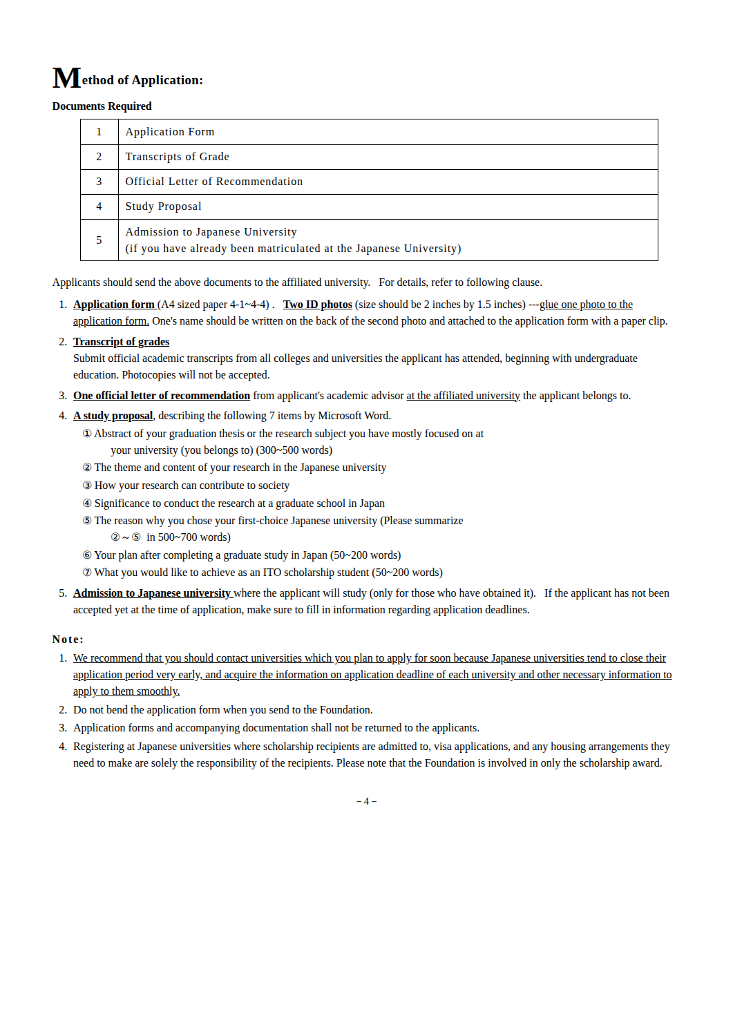Method of Application:
Documents Required
| 1 | Application Form |
| 2 | Transcripts of Grade |
| 3 | Official Letter of Recommendation |
| 4 | Study Proposal |
| 5 | Admission to Japanese University (if you have already been matriculated at the Japanese University) |
Applicants should send the above documents to the affiliated university. For details, refer to following clause.
Application form (A4 sized paper 4-1~4-4) . Two ID photos (size should be 2 inches by 1.5 inches) ---glue one photo to the application form. One's name should be written on the back of the second photo and attached to the application form with a paper clip.
Transcript of grades
Submit official academic transcripts from all colleges and universities the applicant has attended, beginning with undergraduate education. Photocopies will not be accepted.
One official letter of recommendation from applicant's academic advisor at the affiliated university the applicant belongs to.
A study proposal, describing the following 7 items by Microsoft Word.
① Abstract of your graduation thesis or the research subject you have mostly focused on at your university (you belongs to) (300~500 words)
② The theme and content of your research in the Japanese university
③ How your research can contribute to society
④ Significance to conduct the research at a graduate school in Japan
⑤ The reason why you chose your first-choice Japanese university (Please summarize ②～⑤ in 500~700 words)
⑥ Your plan after completing a graduate study in Japan (50~200 words)
⑦ What you would like to achieve as an ITO scholarship student (50~200 words)
Admission to Japanese university where the applicant will study (only for those who have obtained it). If the applicant has not been accepted yet at the time of application, make sure to fill in information regarding application deadlines.
Note:
We recommend that you should contact universities which you plan to apply for soon because Japanese universities tend to close their application period very early, and acquire the information on application deadline of each university and other necessary information to apply to them smoothly.
Do not bend the application form when you send to the Foundation.
Application forms and accompanying documentation shall not be returned to the applicants.
Registering at Japanese universities where scholarship recipients are admitted to, visa applications, and any housing arrangements they need to make are solely the responsibility of the recipients. Please note that the Foundation is involved in only the scholarship award.
－4－